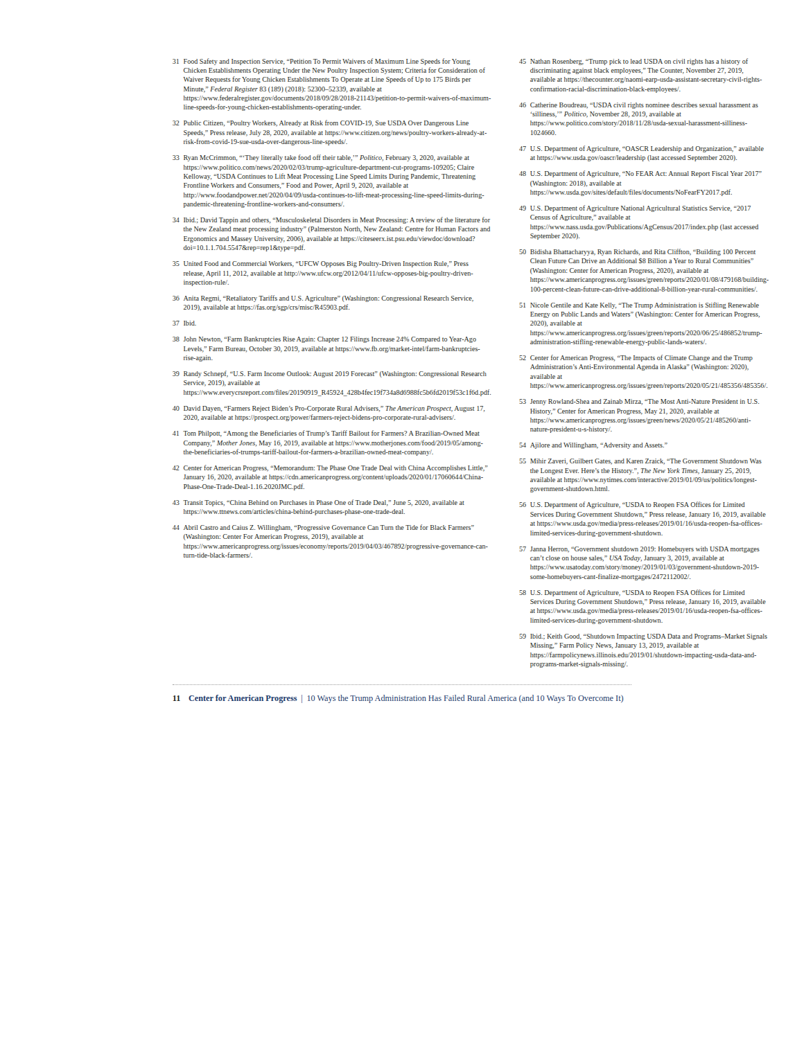31 Food Safety and Inspection Service, “Petition To Permit Waivers of Maximum Line Speeds for Young Chicken Establishments Operating Under the New Poultry Inspection System; Criteria for Consideration of Waiver Requests for Young Chicken Establishments To Operate at Line Speeds of Up to 175 Birds per Minute,” Federal Register 83 (189) (2018): 52300–52339, available at https://www.federalregister.gov/documents/2018/09/28/2018-21143/petition-to-permit-waivers-of-maximum-line-speeds-for-young-chicken-establishments-operating-under.
32 Public Citizen, “Poultry Workers, Already at Risk from COVID-19, Sue USDA Over Dangerous Line Speeds,” Press release, July 28, 2020, available at https://www.citizen.org/news/poultry-workers-already-at-risk-from-covid-19-sue-usda-over-dangerous-line-speeds/.
33 Ryan McCrimmon, “‘They literally take food off their table,’” Politico, February 3, 2020, available at https://www.politico.com/news/2020/02/03/trump-agriculture-department-cut-programs-109205; Claire Kelloway, “USDA Continues to Lift Meat Processing Line Speed Limits During Pandemic, Threatening Frontline Workers and Consumers,” Food and Power, April 9, 2020, available at http://www.foodandpower.net/2020/04/09/usda-continues-to-lift-meat-processing-line-speed-limits-during-pandemic-threatening-frontline-workers-and-consumers/.
34 Ibid.; David Tappin and others, “Musculoskeletal Disorders in Meat Processing: A review of the literature for the New Zealand meat processing industry” (Palmerston North, New Zealand: Centre for Human Factors and Ergonomics and Massey University, 2006), available at https://citeseerx.ist.psu.edu/viewdoc/download?doi=10.1.1.704.5547&rep=rep1&type=pdf.
35 United Food and Commercial Workers, “UFCW Opposes Big Poultry-Driven Inspection Rule,” Press release, April 11, 2012, available at http://www.ufcw.org/2012/04/11/ufcw-opposes-big-poultry-driven-inspection-rule/.
36 Anita Regmi, “Retaliatory Tariffs and U.S. Agriculture” (Washington: Congressional Research Service, 2019), available at https://fas.org/sgp/crs/misc/R45903.pdf.
37 Ibid.
38 John Newton, “Farm Bankruptcies Rise Again: Chapter 12 Filings Increase 24% Compared to Year-Ago Levels,” Farm Bureau, October 30, 2019, available at https://www.fb.org/market-intel/farm-bankruptcies-rise-again.
39 Randy Schnepf, “U.S. Farm Income Outlook: August 2019 Forecast” (Washington: Congressional Research Service, 2019), available at https://www.everycrsreport.com/files/20190919_R45924_428b4fec19f734a8d6988fc5b6fd2019f53c1f6d.pdf.
40 David Dayen, “Farmers Reject Biden’s Pro-Corporate Rural Advisers,” The American Prospect, August 17, 2020, available at https://prospect.org/power/farmers-reject-bidens-pro-corporate-rural-advisers/.
41 Tom Philpott, “Among the Beneficiaries of Trump’s Tariff Bailout for Farmers? A Brazilian-Owned Meat Company,” Mother Jones, May 16, 2019, available at https://www.motherjones.com/food/2019/05/among-the-beneficiaries-of-trumps-tariff-bailout-for-farmers-a-brazilian-owned-meat-company/.
42 Center for American Progress, “Memorandum: The Phase One Trade Deal with China Accomplishes Little,” January 16, 2020, available at https://cdn.americanprogress.org/content/uploads/2020/01/17060644/China-Phase-One-Trade-Deal-1.16.2020JMC.pdf.
43 Transit Topics, “China Behind on Purchases in Phase One of Trade Deal,” June 5, 2020, available at https://www.ttnews.com/articles/china-behind-purchases-phase-one-trade-deal.
44 Abril Castro and Caius Z. Willingham, “Progressive Governance Can Turn the Tide for Black Farmers” (Washington: Center For American Progress, 2019), available at https://www.americanprogress.org/issues/economy/reports/2019/04/03/467892/progressive-governance-can-turn-tide-black-farmers/.
45 Nathan Rosenberg, “Trump pick to lead USDA on civil rights has a history of discriminating against black employees,” The Counter, November 27, 2019, available at https://thecounter.org/naomi-earp-usda-assistant-secretary-civil-rights-confirmation-racial-discrimination-black-employees/.
46 Catherine Boudreau, “USDA civil rights nominee describes sexual harassment as ‘silliness,’” Politico, November 28, 2019, available at https://www.politico.com/story/2018/11/28/usda-sexual-harassment-silliness-1024660.
47 U.S. Department of Agriculture, “OASCR Leadership and Organization,” available at https://www.usda.gov/oascr/leadership (last accessed September 2020).
48 U.S. Department of Agriculture, “No FEAR Act: Annual Report Fiscal Year 2017” (Washington: 2018), available at https://www.usda.gov/sites/default/files/documents/NoFearFY2017.pdf.
49 U.S. Department of Agriculture National Agricultural Statistics Service, “2017 Census of Agriculture,” available at https://www.nass.usda.gov/Publications/AgCensus/2017/index.php (last accessed September 2020).
50 Bidisha Bhattacharyya, Ryan Richards, and Rita Cliffton, “Building 100 Percent Clean Future Can Drive an Additional $8 Billion a Year to Rural Communities” (Washington: Center for American Progress, 2020), available at https://www.americanprogress.org/issues/green/reports/2020/01/08/479168/building-100-percent-clean-future-can-drive-additional-8-billion-year-rural-communities/.
51 Nicole Gentile and Kate Kelly, “The Trump Administration is Stifling Renewable Energy on Public Lands and Waters” (Washington: Center for American Progress, 2020), available at https://www.americanprogress.org/issues/green/reports/2020/06/25/486852/trump-administration-stifling-renewable-energy-public-lands-waters/.
52 Center for American Progress, “The Impacts of Climate Change and the Trump Administration’s Anti-Environmental Agenda in Alaska” (Washington: 2020), available at https://www.americanprogress.org/issues/green/reports/2020/05/21/485356/485356/.
53 Jenny Rowland-Shea and Zainab Mirza, “The Most Anti-Nature President in U.S. History,” Center for American Progress, May 21, 2020, available at https://www.americanprogress.org/issues/green/news/2020/05/21/485260/anti-nature-president-u-s-history/.
54 Ajilore and Willingham, “Adversity and Assets.”
55 Mihir Zaveri, Guilbert Gates, and Karen Zraick, “The Government Shutdown Was the Longest Ever. Here’s the History.”, The New York Times, January 25, 2019, available at https://www.nytimes.com/interactive/2019/01/09/us/politics/longest-government-shutdown.html.
56 U.S. Department of Agriculture, “USDA to Reopen FSA Offices for Limited Services During Government Shutdown,” Press release, January 16, 2019, available at https://www.usda.gov/media/press-releases/2019/01/16/usda-reopen-fsa-offices-limited-services-during-government-shutdown.
57 Janna Herron, “Government shutdown 2019: Homebuyers with USDA mortgages can’t close on house sales,” USA Today, January 3, 2019, available at https://www.usatoday.com/story/money/2019/01/03/government-shutdown-2019-some-homebuyers-cant-finalize-mortgages/2472112002/.
58 U.S. Department of Agriculture, “USDA to Reopen FSA Offices for Limited Services During Government Shutdown,” Press release, January 16, 2019, available at https://www.usda.gov/media/press-releases/2019/01/16/usda-reopen-fsa-offices-limited-services-during-government-shutdown.
59 Ibid.; Keith Good, “Shutdown Impacting USDA Data and Programs–Market Signals Missing,” Farm Policy News, January 13, 2019, available at https://farmpolicynews.illinois.edu/2019/01/shutdown-impacting-usda-data-and-programs-market-signals-missing/.
11 Center for American Progress|10 Ways the Trump Administration Has Failed Rural America (and 10 Ways To Overcome It)